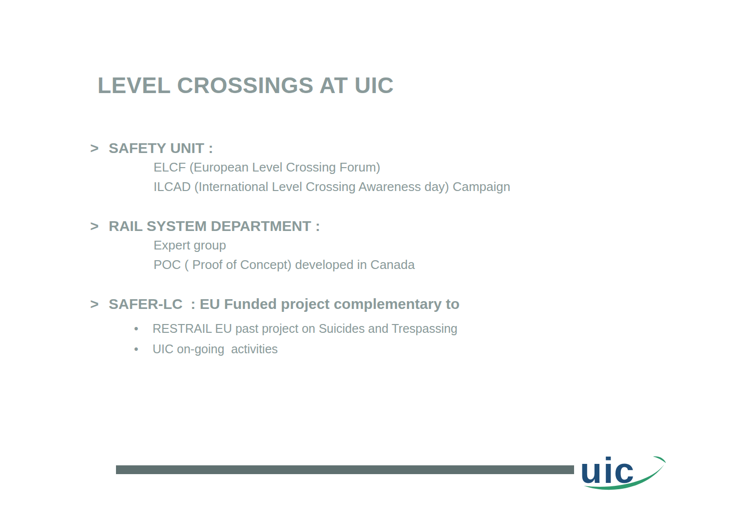LEVEL CROSSINGS AT UIC
>SAFETY UNIT :
ELCF (European Level Crossing Forum)
ILCAD (International Level Crossing Awareness day) Campaign
>RAIL SYSTEM DEPARTMENT :
Expert group
POC ( Proof of Concept) developed in Canada
>SAFER-LC : EU Funded project complementary to
RESTRAIL EU past project on Suicides and Trespassing
UIC on-going activities
u i c